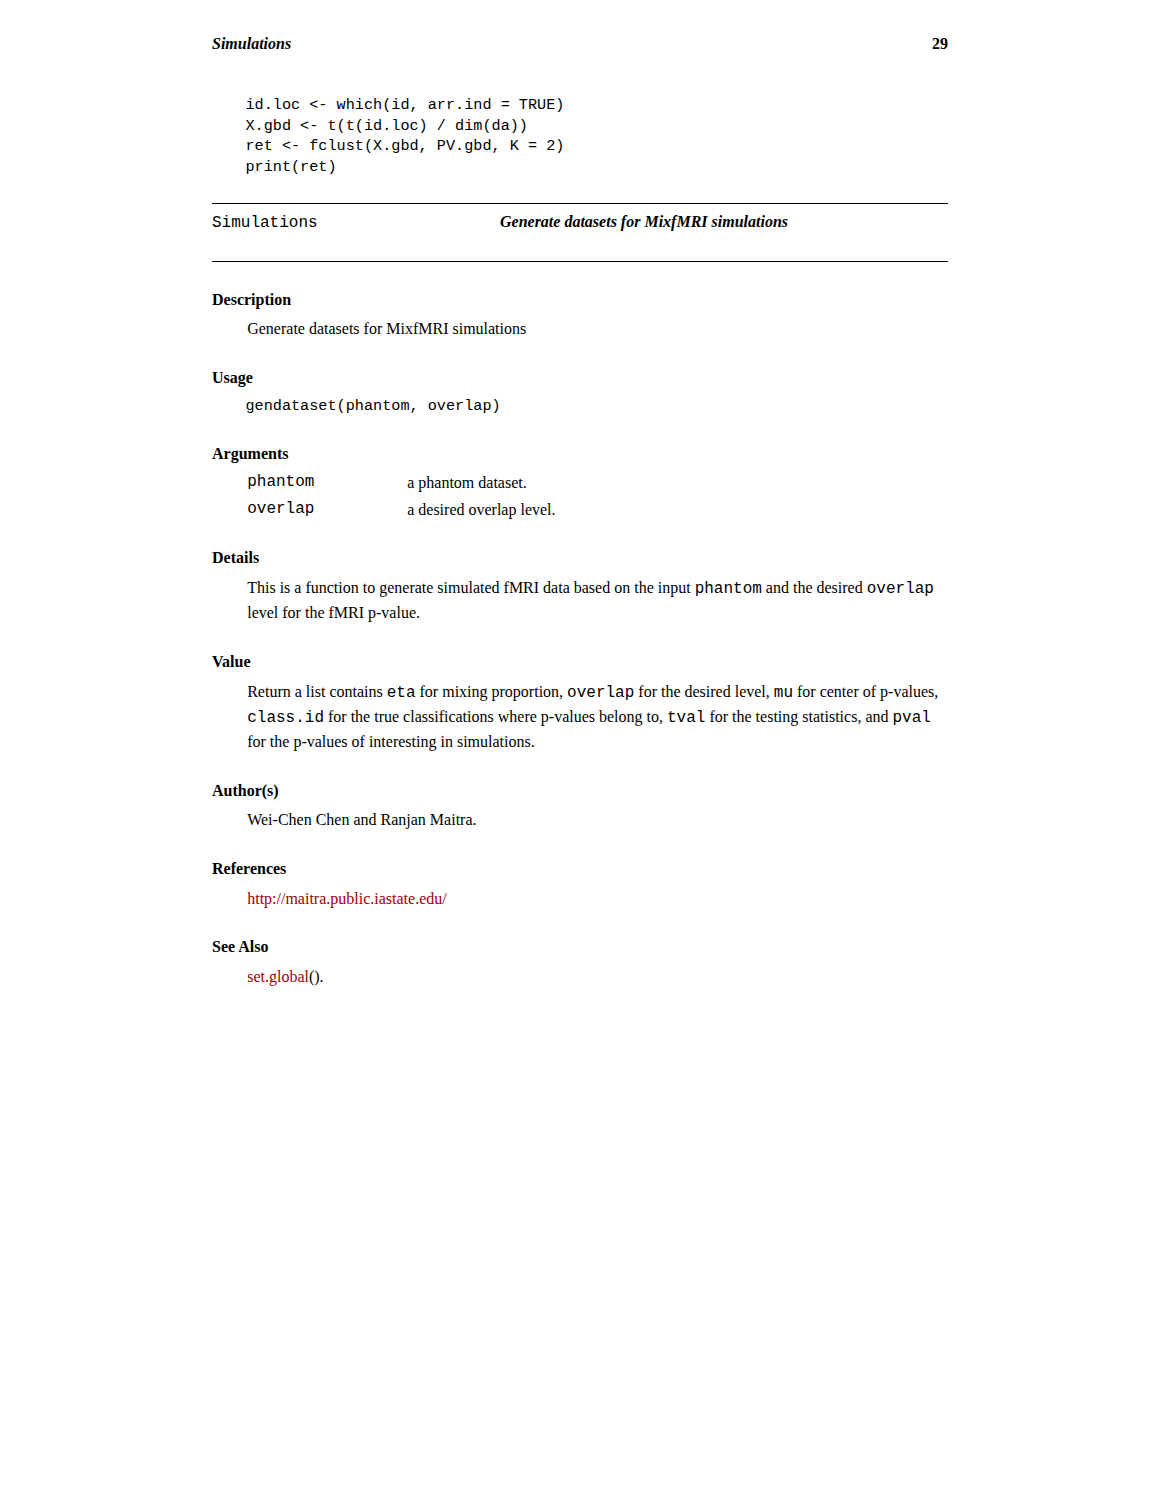Simulations 29
id.loc <- which(id, arr.ind = TRUE)
X.gbd <- t(t(id.loc) / dim(da))
ret <- fclust(X.gbd, PV.gbd, K = 2)
print(ret)
Simulations Generate datasets for MixfMRI simulations
Description
Generate datasets for MixfMRI simulations
Usage
gendataset(phantom, overlap)
Arguments
phantom
a phantom dataset.
overlap
a desired overlap level.
Details
This is a function to generate simulated fMRI data based on the input phantom and the desired overlap level for the fMRI p-value.
Value
Return a list contains eta for mixing proportion, overlap for the desired level, mu for center of p-values, class.id for the true classifications where p-values belong to, tval for the testing statistics, and pval for the p-values of interesting in simulations.
Author(s)
Wei-Chen Chen and Ranjan Maitra.
References
http://maitra.public.iastate.edu/
See Also
set.global().